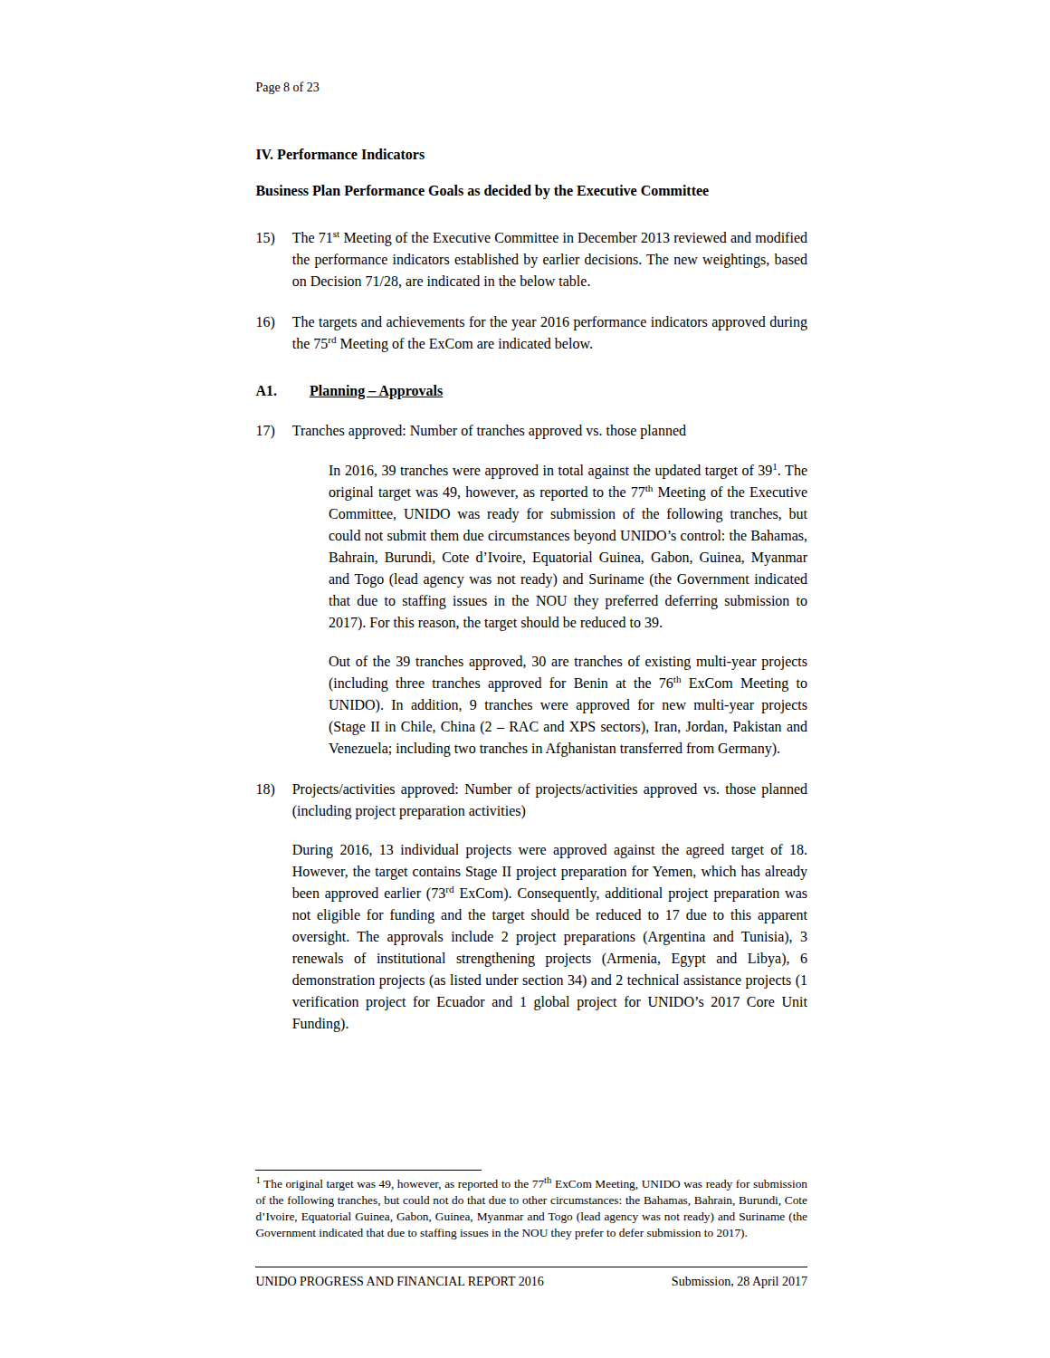Page 8 of 23
IV. Performance Indicators
Business Plan Performance Goals as decided by the Executive Committee
15) The 71st Meeting of the Executive Committee in December 2013 reviewed and modified the performance indicators established by earlier decisions. The new weightings, based on Decision 71/28, are indicated in the below table.
16) The targets and achievements for the year 2016 performance indicators approved during the 75rd Meeting of the ExCom are indicated below.
A1. Planning – Approvals
17) Tranches approved: Number of tranches approved vs. those planned
In 2016, 39 tranches were approved in total against the updated target of 391. The original target was 49, however, as reported to the 77th Meeting of the Executive Committee, UNIDO was ready for submission of the following tranches, but could not submit them due circumstances beyond UNIDO’s control: the Bahamas, Bahrain, Burundi, Cote d’Ivoire, Equatorial Guinea, Gabon, Guinea, Myanmar and Togo (lead agency was not ready) and Suriname (the Government indicated that due to staffing issues in the NOU they preferred deferring submission to 2017). For this reason, the target should be reduced to 39.
Out of the 39 tranches approved, 30 are tranches of existing multi-year projects (including three tranches approved for Benin at the 76th ExCom Meeting to UNIDO). In addition, 9 tranches were approved for new multi-year projects (Stage II in Chile, China (2 – RAC and XPS sectors), Iran, Jordan, Pakistan and Venezuela; including two tranches in Afghanistan transferred from Germany).
18) Projects/activities approved: Number of projects/activities approved vs. those planned (including project preparation activities)
During 2016, 13 individual projects were approved against the agreed target of 18. However, the target contains Stage II project preparation for Yemen, which has already been approved earlier (73rd ExCom). Consequently, additional project preparation was not eligible for funding and the target should be reduced to 17 due to this apparent oversight. The approvals include 2 project preparations (Argentina and Tunisia), 3 renewals of institutional strengthening projects (Armenia, Egypt and Libya), 6 demonstration projects (as listed under section 34) and 2 technical assistance projects (1 verification project for Ecuador and 1 global project for UNIDO’s 2017 Core Unit Funding).
1 The original target was 49, however, as reported to the 77th ExCom Meeting, UNIDO was ready for submission of the following tranches, but could not do that due to other circumstances: the Bahamas, Bahrain, Burundi, Cote d’Ivoire, Equatorial Guinea, Gabon, Guinea, Myanmar and Togo (lead agency was not ready) and Suriname (the Government indicated that due to staffing issues in the NOU they prefer to defer submission to 2017).
UNIDO PROGRESS AND FINANCIAL REPORT 2016
Submission, 28 April 2017